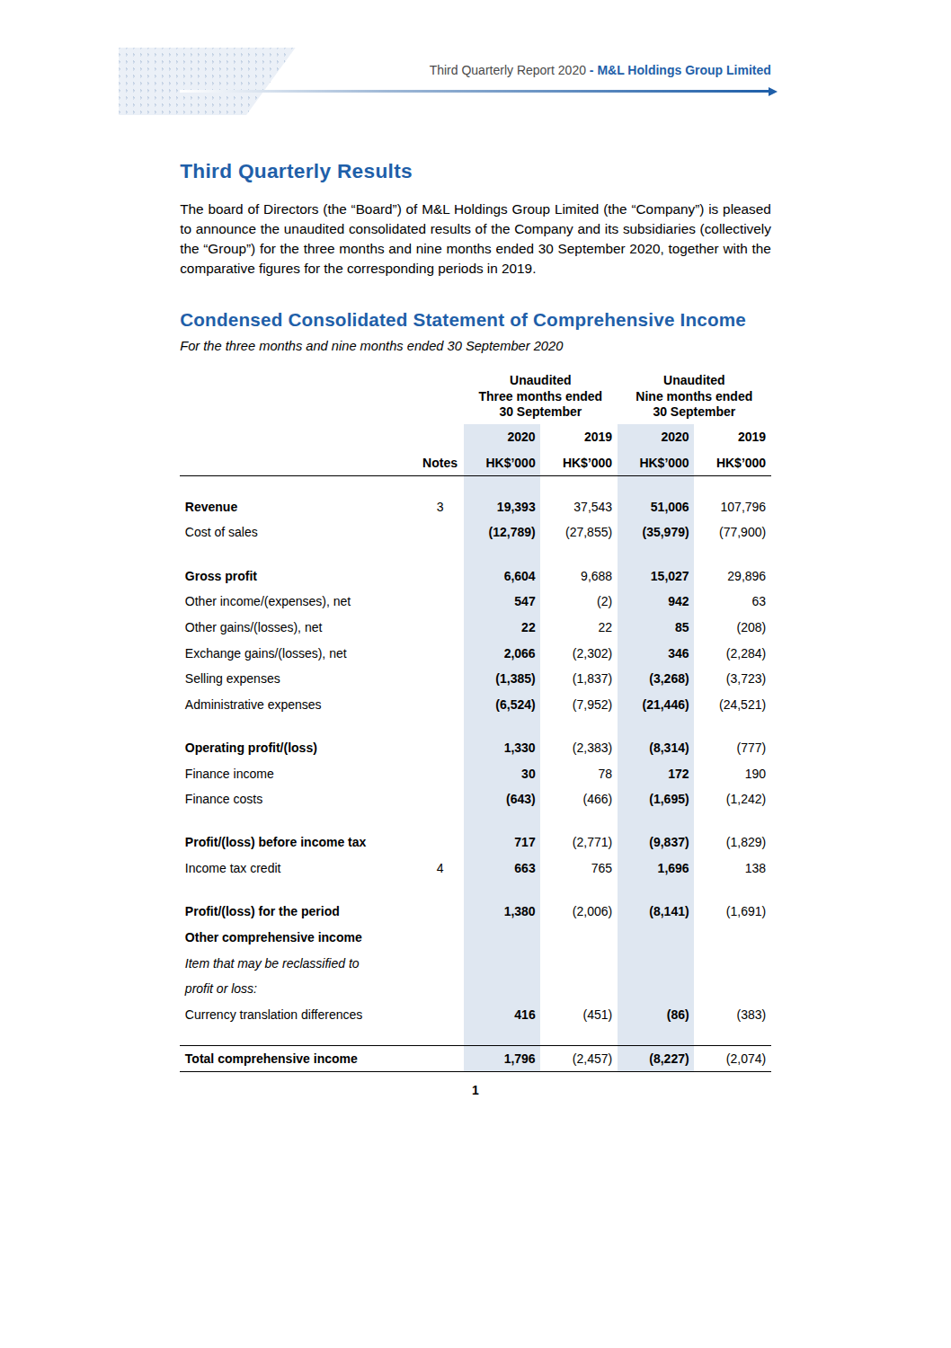Third Quarterly Report 2020 - M&L Holdings Group Limited
Third Quarterly Results
The board of Directors (the “Board”) of M&L Holdings Group Limited (the “Company”) is pleased to announce the unaudited consolidated results of the Company and its subsidiaries (collectively the “Group”) for the three months and nine months ended 30 September 2020, together with the comparative figures for the corresponding periods in 2019.
Condensed Consolidated Statement of Comprehensive Income
For the three months and nine months ended 30 September 2020
| | | Unaudited Three months ended 30 September | Unaudited Nine months ended 30 September |
| --- | --- | --- | --- |
| | | 2020 | 2019 | 2020 | 2019 |
| | Notes | HK$’000 | HK$’000 | HK$’000 | HK$’000 |
| Revenue | 3 | 19,393 | 37,543 | 51,006 | 107,796 |
| Cost of sales | | (12,789) | (27,855) | (35,979) | (77,900) |
| Gross profit | | 6,604 | 9,688 | 15,027 | 29,896 |
| Other income/(expenses), net | | 547 | (2) | 942 | 63 |
| Other gains/(losses), net | | 22 | 22 | 85 | (208) |
| Exchange gains/(losses), net | | 2,066 | (2,302) | 346 | (2,284) |
| Selling expenses | | (1,385) | (1,837) | (3,268) | (3,723) |
| Administrative expenses | | (6,524) | (7,952) | (21,446) | (24,521) |
| Operating profit/(loss) | | 1,330 | (2,383) | (8,314) | (777) |
| Finance income | | 30 | 78 | 172 | 190 |
| Finance costs | | (643) | (466) | (1,695) | (1,242) |
| Profit/(loss) before income tax | | 717 | (2,771) | (9,837) | (1,829) |
| Income tax credit | 4 | 663 | 765 | 1,696 | 138 |
| Profit/(loss) for the period | | 1,380 | (2,006) | (8,141) | (1,691) |
| Other comprehensive income | | | | | |
| Item that may be reclassified to | | | | | |
| profit or loss: | | | | | |
| Currency translation differences | | 416 | (451) | (86) | (383) |
| Total comprehensive income | | 1,796 | (2,457) | (8,227) | (2,074) |
1